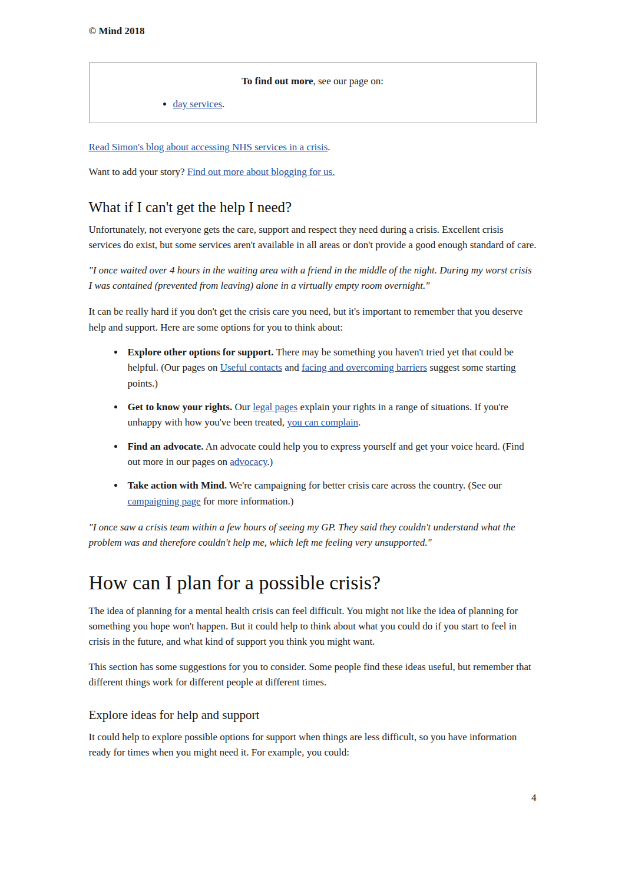© Mind 2018
To find out more, see our page on:
day services.
Read Simon's blog about accessing NHS services in a crisis.
Want to add your story? Find out more about blogging for us.
What if I can't get the help I need?
Unfortunately, not everyone gets the care, support and respect they need during a crisis. Excellent crisis services do exist, but some services aren't available in all areas or don't provide a good enough standard of care.
"I once waited over 4 hours in the waiting area with a friend in the middle of the night. During my worst crisis I was contained (prevented from leaving) alone in a virtually empty room overnight."
It can be really hard if you don't get the crisis care you need, but it's important to remember that you deserve help and support. Here are some options for you to think about:
Explore other options for support. There may be something you haven't tried yet that could be helpful. (Our pages on Useful contacts and facing and overcoming barriers suggest some starting points.)
Get to know your rights. Our legal pages explain your rights in a range of situations. If you're unhappy with how you've been treated, you can complain.
Find an advocate. An advocate could help you to express yourself and get your voice heard. (Find out more in our pages on advocacy.)
Take action with Mind. We're campaigning for better crisis care across the country. (See our campaigning page for more information.)
"I once saw a crisis team within a few hours of seeing my GP. They said they couldn't understand what the problem was and therefore couldn't help me, which left me feeling very unsupported."
How can I plan for a possible crisis?
The idea of planning for a mental health crisis can feel difficult. You might not like the idea of planning for something you hope won't happen. But it could help to think about what you could do if you start to feel in crisis in the future, and what kind of support you think you might want.
This section has some suggestions for you to consider. Some people find these ideas useful, but remember that different things work for different people at different times.
Explore ideas for help and support
It could help to explore possible options for support when things are less difficult, so you have information ready for times when you might need it. For example, you could:
4